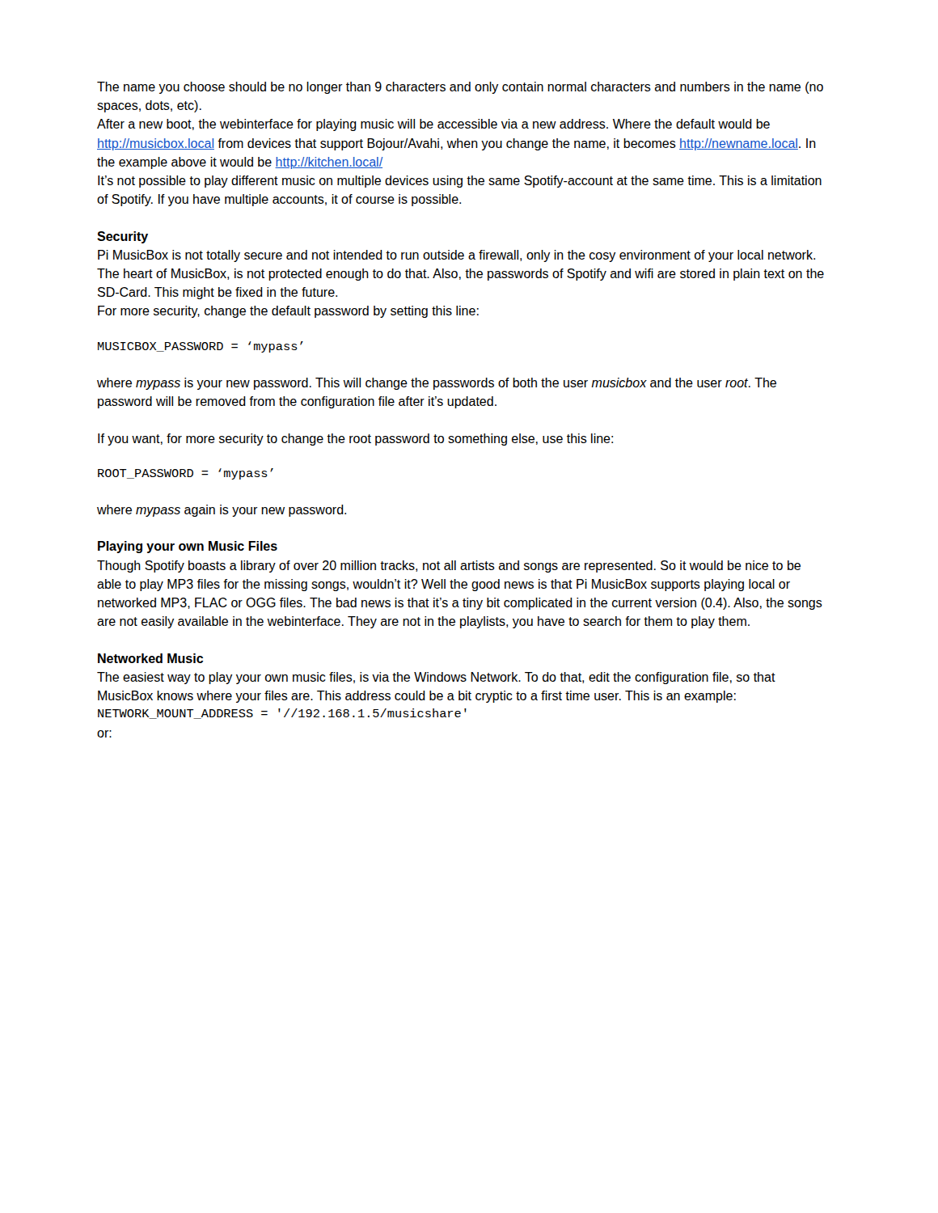The name you choose should be no longer than 9 characters and only contain normal characters and numbers in the name (no spaces, dots, etc).
After a new boot, the webinterface for playing music will be accessible via a new address. Where the default would be http://musicbox.local from devices that support Bojour/Avahi, when you change the name, it becomes http://newname.local. In the example above it would be http://kitchen.local/
It’s not possible to play different music on multiple devices using the same Spotify-account at the same time. This is a limitation of Spotify. If you have multiple accounts, it of course is possible.
Security
Pi MusicBox is not totally secure and not intended to run outside a firewall, only in the cosy environment of your local network. The heart of MusicBox, is not protected enough to do that. Also, the passwords of Spotify and wifi are stored in plain text on the SD-Card. This might be fixed in the future.
For more security, change the default password by setting this line:
MUSICBOX_PASSWORD = ‘mypass’
where mypass is your new password. This will change the passwords of both the user musicbox and the user root. The password will be removed from the configuration file after it’s updated.
If you want, for more security to change the root password to something else, use this line:
ROOT_PASSWORD = ‘mypass’
where mypass again is your new password.
Playing your own Music Files
Though Spotify boasts a library of over 20 million tracks, not all artists and songs are represented. So it would be nice to be able to play MP3 files for the missing songs, wouldn’t it? Well the good news is that Pi MusicBox supports playing local or networked MP3, FLAC or OGG files. The bad news is that it’s a tiny bit complicated in the current version (0.4). Also, the songs are not easily available in the webinterface. They are not in the playlists, you have to search for them to play them.
Networked Music
The easiest way to play your own music files, is via the Windows Network. To do that, edit the configuration file, so that MusicBox knows where your files are. This address could be a bit cryptic to a first time user. This is an example:
NETWORK_MOUNT_ADDRESS = '//192.168.1.5/musicshare'
or: